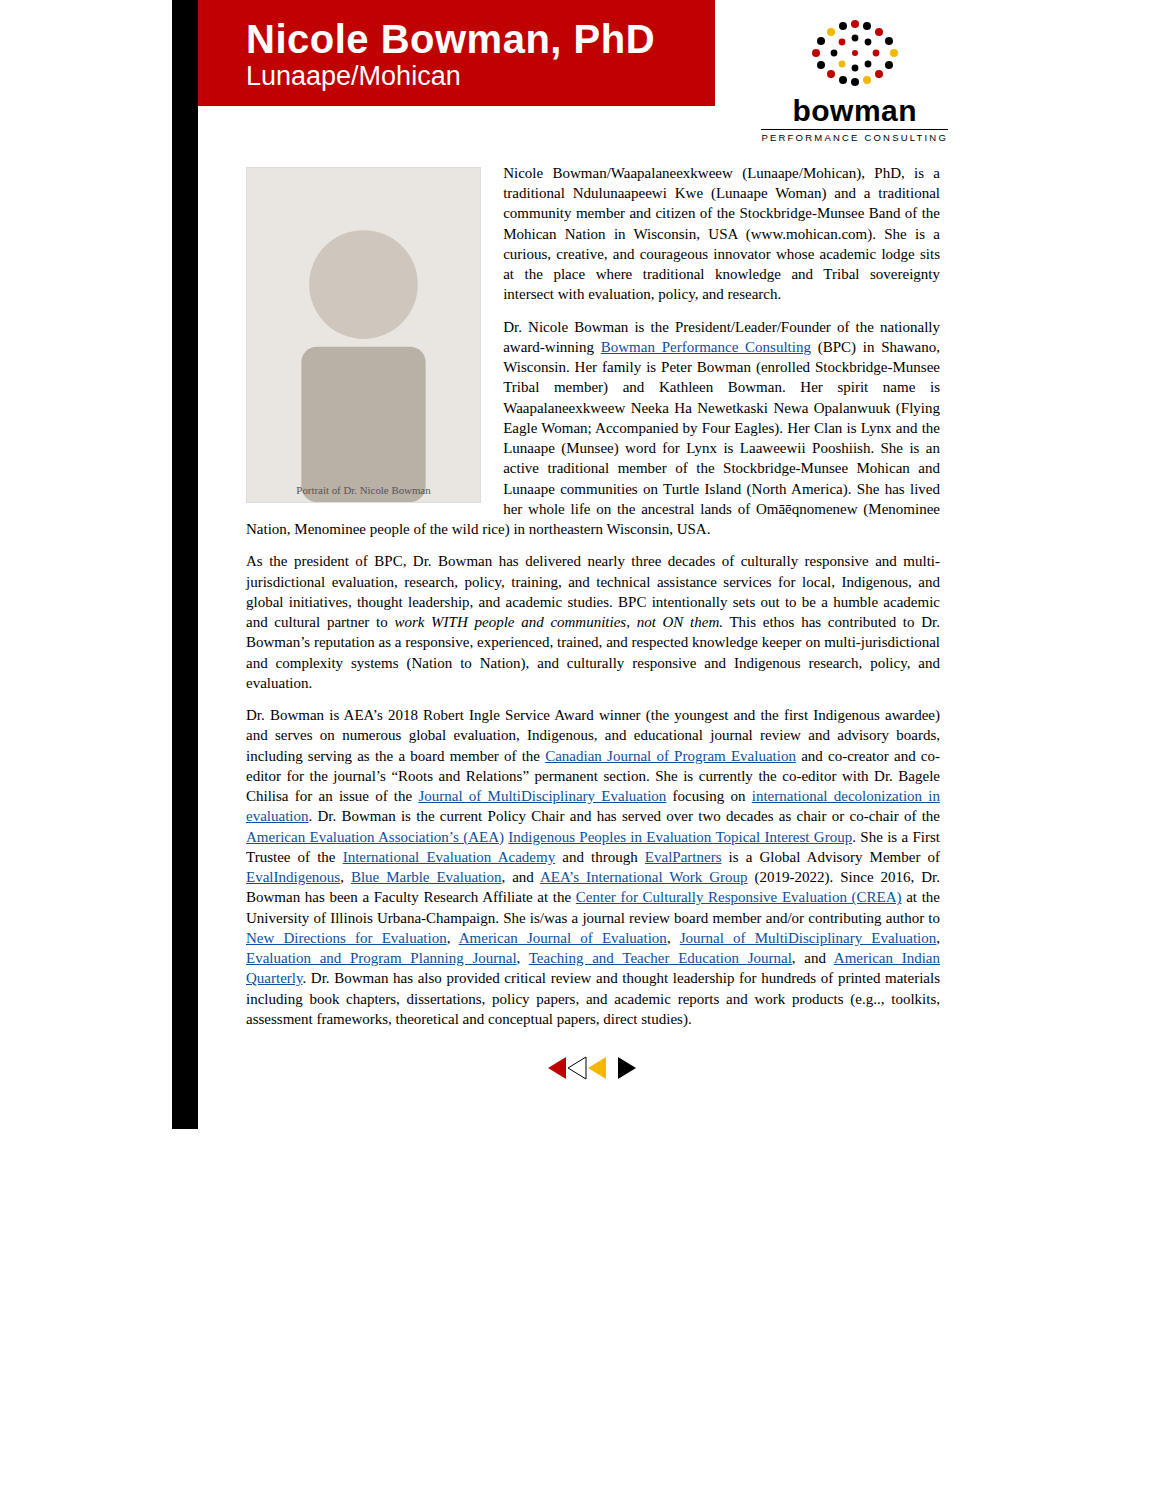Nicole Bowman, PhD
Lunaape/Mohican
bowman
Performance Consulting
Nicole Bowman/Waapalaneexkweew (Lunaape/Mohican), PhD, is a traditional Ndulunaapeewi Kwe (Lunaape Woman) and a traditional community member and citizen of the Stockbridge-Munsee Band of the Mohican Nation in Wisconsin, USA (www.mohican.com). She is a curious, creative, and courageous innovator whose academic lodge sits at the place where traditional knowledge and Tribal sovereignty intersect with evaluation, policy, and research.
Dr. Nicole Bowman is the President/Leader/Founder of the nationally award-winning Bowman Performance Consulting (BPC) in Shawano, Wisconsin. Her family is Peter Bowman (enrolled Stockbridge-Munsee Tribal member) and Kathleen Bowman. Her spirit name is Waapalaneexkweew Neeka Ha Newetkaski Newa Opalanwuuk (Flying Eagle Woman; Accompanied by Four Eagles). Her Clan is Lynx and the Lunaape (Munsee) word for Lynx is Laaweewii Pooshiish. She is an active traditional member of the Stockbridge-Munsee Mohican and Lunaape communities on Turtle Island (North America). She has lived her whole life on the ancestral lands of Omāēqnomenew (Menominee Nation, Menominee people of the wild rice) in northeastern Wisconsin, USA.
As the president of BPC, Dr. Bowman has delivered nearly three decades of culturally responsive and multi-jurisdictional evaluation, research, policy, training, and technical assistance services for local, Indigenous, and global initiatives, thought leadership, and academic studies. BPC intentionally sets out to be a humble academic and cultural partner to work WITH people and communities, not ON them. This ethos has contributed to Dr. Bowman’s reputation as a responsive, experienced, trained, and respected knowledge keeper on multi-jurisdictional and complexity systems (Nation to Nation), and culturally responsive and Indigenous research, policy, and evaluation.
Dr. Bowman is AEA’s 2018 Robert Ingle Service Award winner (the youngest and the first Indigenous awardee) and serves on numerous global evaluation, Indigenous, and educational journal review and advisory boards, including serving as the a board member of the Canadian Journal of Program Evaluation and co-creator and co-editor for the journal’s “Roots and Relations” permanent section. She is currently the co-editor with Dr. Bagele Chilisa for an issue of the Journal of MultiDisciplinary Evaluation focusing on international decolonization in evaluation. Dr. Bowman is the current Policy Chair and has served over two decades as chair or co-chair of the American Evaluation Association’s (AEA) Indigenous Peoples in Evaluation Topical Interest Group. She is a First Trustee of the International Evaluation Academy and through EvalPartners is a Global Advisory Member of EvalIndigenous, Blue Marble Evaluation, and AEA’s International Work Group (2019-2022). Since 2016, Dr. Bowman has been a Faculty Research Affiliate at the Center for Culturally Responsive Evaluation (CREA) at the University of Illinois Urbana-Champaign. She is/was a journal review board member and/or contributing author to New Directions for Evaluation, American Journal of Evaluation, Journal of MultiDisciplinary Evaluation, Evaluation and Program Planning Journal, Teaching and Teacher Education Journal, and American Indian Quarterly. Dr. Bowman has also provided critical review and thought leadership for hundreds of printed materials including book chapters, dissertations, policy papers, and academic reports and work products (e.g.., toolkits, assessment frameworks, theoretical and conceptual papers, direct studies).